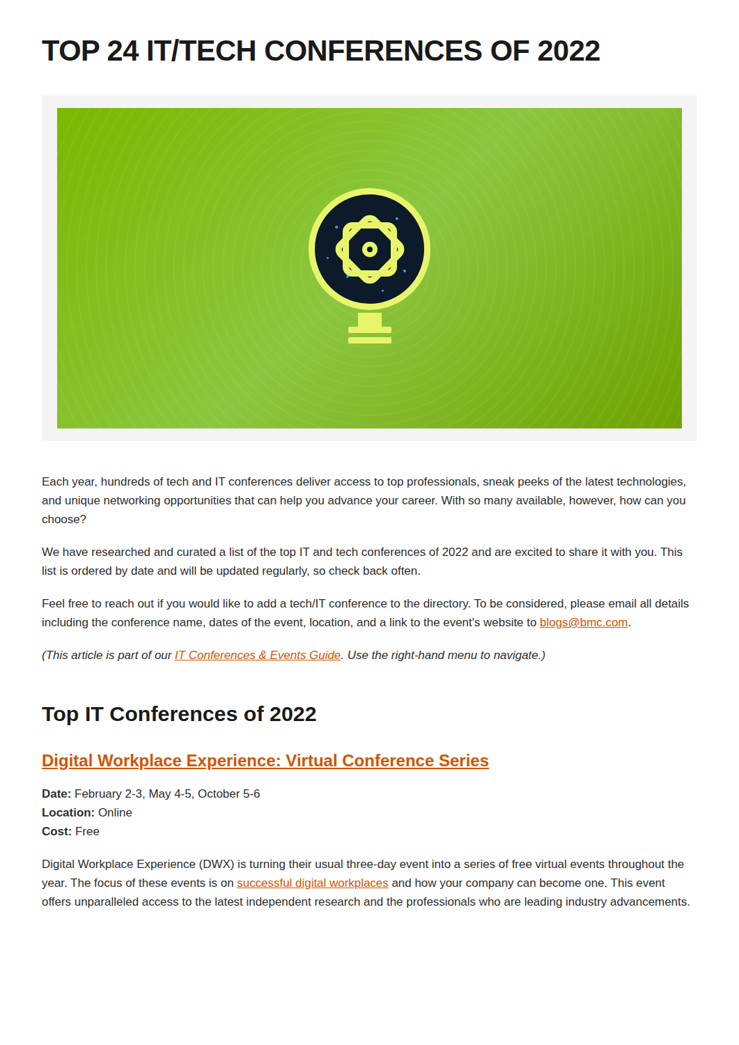Top 24 IT/Tech Conferences of 2022
Each year, hundreds of tech and IT conferences deliver access to top professionals, sneak peeks of the latest technologies, and unique networking opportunities that can help you advance your career. With so many available, however, how can you choose?
We have researched and curated a list of the top IT and tech conferences of 2022 and are excited to share it with you. This list is ordered by date and will be updated regularly, so check back often.
Feel free to reach out if you would like to add a tech/IT conference to the directory. To be considered, please email all details including the conference name, dates of the event, location, and a link to the event's website to blogs@bmc.com.
(This article is part of our IT Conferences & Events Guide. Use the right-hand menu to navigate.)
Top IT Conferences of 2022
Digital Workplace Experience: Virtual Conference Series
Date: February 2-3, May 4-5, October 5-6
Location: Online
Cost: Free
Digital Workplace Experience (DWX) is turning their usual three-day event into a series of free virtual events throughout the year. The focus of these events is on successful digital workplaces and how your company can become one. This event offers unparalleled access to the latest independent research and the professionals who are leading industry advancements.